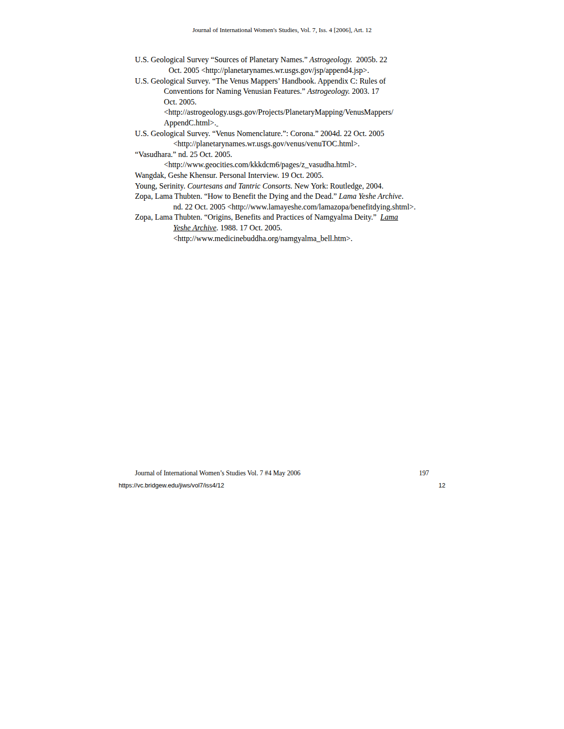Journal of International Women's Studies, Vol. 7, Iss. 4 [2006], Art. 12
U.S. Geological Survey “Sources of Planetary Names.” Astrogeology. 2005b. 22 Oct. 2005 <http://planetarynames.wr.usgs.gov/jsp/append4.jsp>.
U.S. Geological Survey. “The Venus Mappers’ Handbook. Appendix C: Rules of Conventions for Naming Venusian Features.” Astrogeology. 2003. 17 Oct. 2005. <http://astrogeology.usgs.gov/Projects/PlanetaryMapping/VenusMappers/ AppendC.html>.
U.S. Geological Survey. “Venus Nomenclature.”: Corona.” 2004d. 22 Oct. 2005 <http://planetarynames.wr.usgs.gov/venus/venuTOC.html>.
“Vasudhara.” nd. 25 Oct. 2005. <http://www.geocities.com/kkkdcm6/pages/z_vasudha.html>.
Wangdak, Geshe Khensur. Personal Interview. 19 Oct. 2005.
Young, Serinity. Courtesans and Tantric Consorts. New York: Routledge, 2004.
Zopa, Lama Thubten. “How to Benefit the Dying and the Dead.” Lama Yeshe Archive. nd. 22 Oct. 2005 <http://www.lamayeshe.com/lamazopa/benefitdying.shtml>.
Zopa, Lama Thubten. “Origins, Benefits and Practices of Namgyalma Deity.” Lama Yeshe Archive. 1988. 17 Oct. 2005. <http://www.medicinebuddha.org/namgyalma_bell.htm>.
Journal of International Women’s Studies Vol. 7 #4 May 2006 197
https://vc.bridgew.edu/jiws/vol7/iss4/12 12